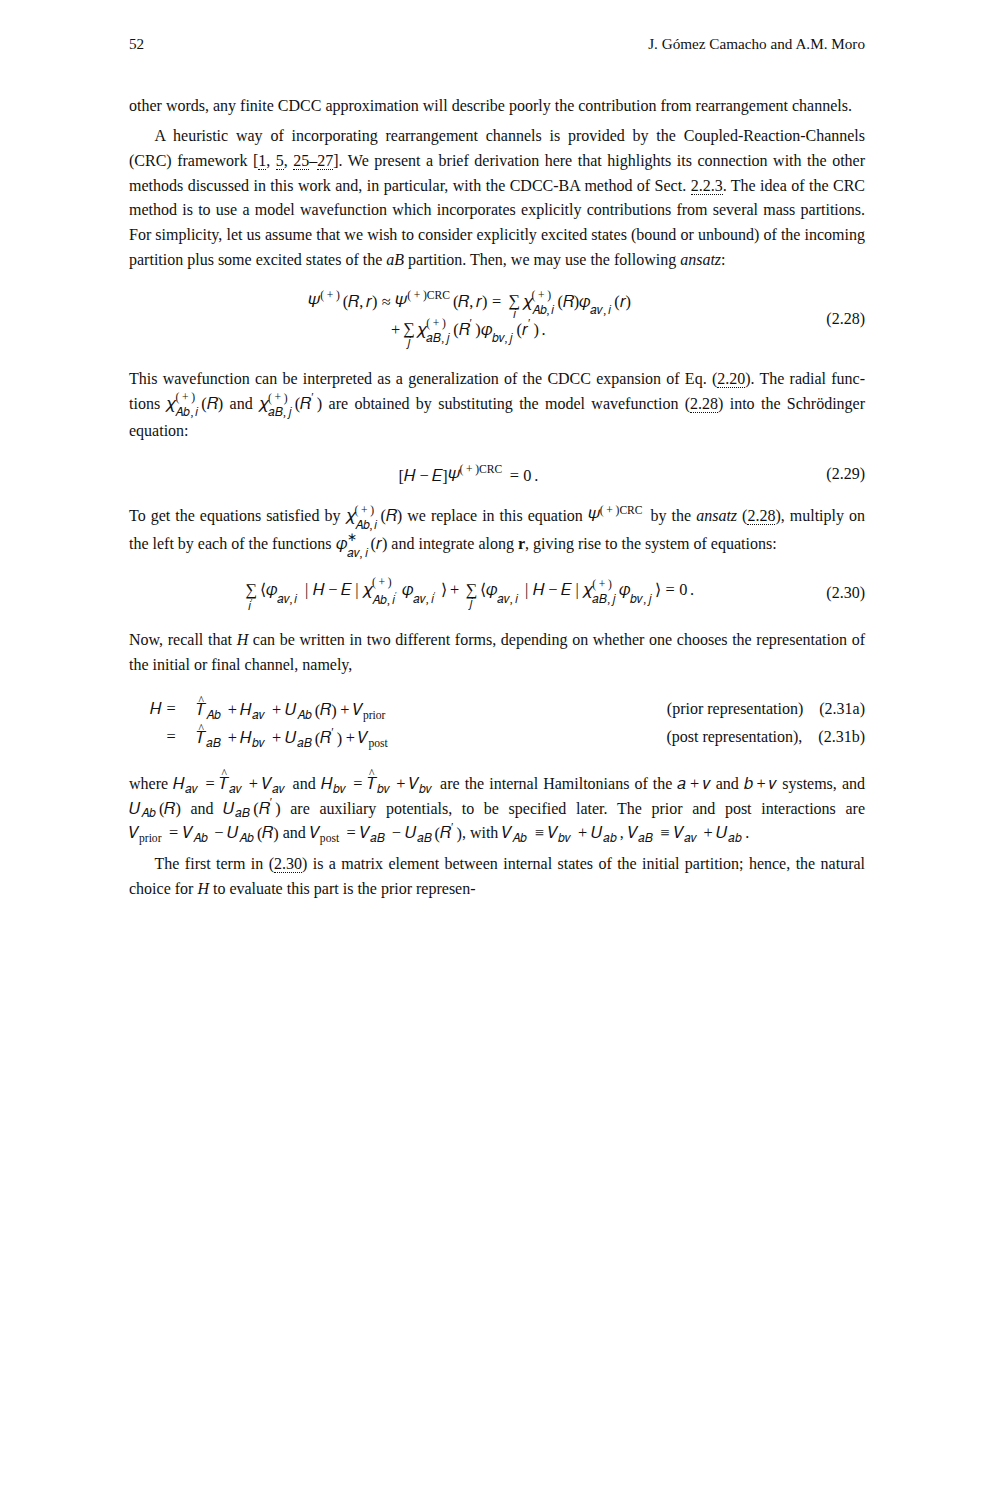52 J. Gómez Camacho and A.M. Moro
other words, any finite CDCC approximation will describe poorly the contribution from rearrangement channels.
A heuristic way of incorporating rearrangement channels is provided by the Coupled-Reaction-Channels (CRC) framework [1, 5, 25–27]. We present a brief derivation here that highlights its connection with the other methods discussed in this work and, in particular, with the CDCC-BA method of Sect. 2.2.3. The idea of the CRC method is to use a model wavefunction which incorporates explicitly contributions from several mass partitions. For simplicity, let us assume that we wish to consider explicitly excited states (bound or unbound) of the incoming partition plus some excited states of the aB partition. Then, we may use the following ansatz:
Ψ(+) (R,r) ≈ Ψ(+)CRC (R,r) = ∑i χAb,i(+) (R) φav,i (r) + ∑j χaB,j(+) (R′) φbv,j (r′) .
(2.28)
This wavefunction can be interpreted as a generalization of the CDCC expansion of Eq. (2.20). The radial functions χAb,i(+)(R) and χaB,j(+)(R′) are obtained by substituting the model wavefunction (2.28) into the Schrödinger equation:
[H−E] Ψ(+)CRC =0.
(2.29)
To get the equations satisfied by χAb,i(+)(R) we replace in this equation Ψ(+)CRC by the ansatz (2.28), multiply on the left by each of the functions φav,i∗(r) and integrate along r, giving rise to the system of equations:
∑i′ ⟨φav,i |H−E| χAb,i′(+) φav,i′ ⟩ + ∑j ⟨φav,i |H−E| χaB,j(+) φbv,j ⟩ =0.
(2.30)
Now, recall that H can be written in two different forms, depending on whether one chooses the representation of the initial or final channel, namely,
H=
T^Ab + Hav + UAb(R) + Vprior
(prior representation)
(2.31a)
=
T^aB + Hbv + UaB (R′) + Vpost
(post representation),
(2.31b)
where Hav=T^av+Vav and Hbv=T^bv+Vbv are the internal Hamiltonians of the a+v and b+v systems, and UAb(R) and UaB(R′) are auxiliary potentials, to be specified later. The prior and post interactions are Vprior=VAb−UAb(R) and Vpost=VaB−UaB(R′), with VAb≡Vbv+Uab, VaB≡Vav+Uab.
The first term in (2.30) is a matrix element between internal states of the initial partition; hence, the natural choice for H to evaluate this part is the prior represen-